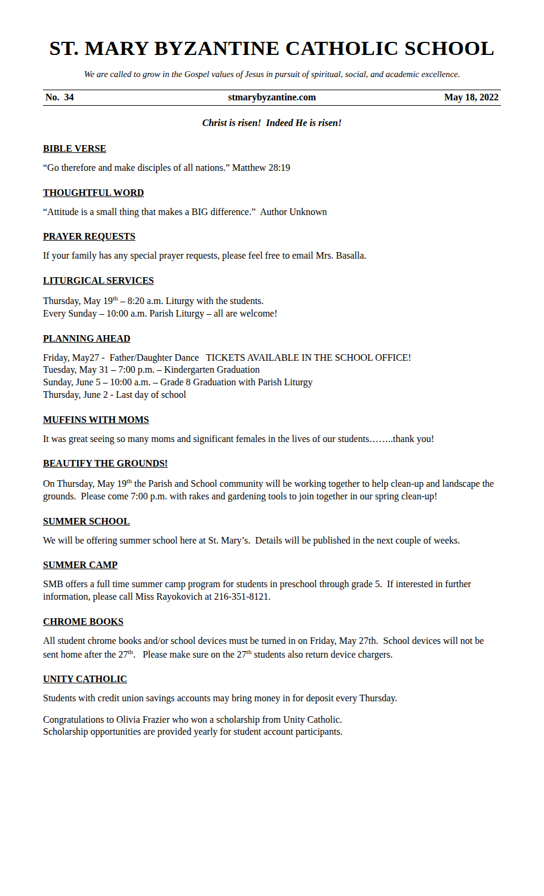ST. MARY BYZANTINE CATHOLIC SCHOOL
We are called to grow in the Gospel values of Jesus in pursuit of spiritual, social, and academic excellence.
| No. 34 | stmarybyzantine.com | May 18, 2022 |
Christ is risen! Indeed He is risen!
BIBLE VERSE
“Go therefore and make disciples of all nations.” Matthew 28:19
THOUGHTFUL WORD
“Attitude is a small thing that makes a BIG difference.” Author Unknown
PRAYER REQUESTS
If your family has any special prayer requests, please feel free to email Mrs. Basalla.
LITURGICAL SERVICES
Thursday, May 19th – 8:20 a.m. Liturgy with the students.
Every Sunday – 10:00 a.m. Parish Liturgy – all are welcome!
PLANNING AHEAD
Friday, May27 - Father/Daughter Dance TICKETS AVAILABLE IN THE SCHOOL OFFICE!
Tuesday, May 31 – 7:00 p.m. – Kindergarten Graduation
Sunday, June 5 – 10:00 a.m. – Grade 8 Graduation with Parish Liturgy
Thursday, June 2 - Last day of school
MUFFINS WITH MOMS
It was great seeing so many moms and significant females in the lives of our students……..thank you!
BEAUTIFY THE GROUNDS!
On Thursday, May 19th the Parish and School community will be working together to help clean-up and landscape the grounds. Please come 7:00 p.m. with rakes and gardening tools to join together in our spring clean-up!
SUMMER SCHOOL
We will be offering summer school here at St. Mary’s. Details will be published in the next couple of weeks.
SUMMER CAMP
SMB offers a full time summer camp program for students in preschool through grade 5. If interested in further information, please call Miss Rayokovich at 216-351-8121.
CHROME BOOKS
All student chrome books and/or school devices must be turned in on Friday, May 27th. School devices will not be sent home after the 27th. Please make sure on the 27th students also return device chargers.
UNITY CATHOLIC
Students with credit union savings accounts may bring money in for deposit every Thursday.
Congratulations to Olivia Frazier who won a scholarship from Unity Catholic.
Scholarship opportunities are provided yearly for student account participants.